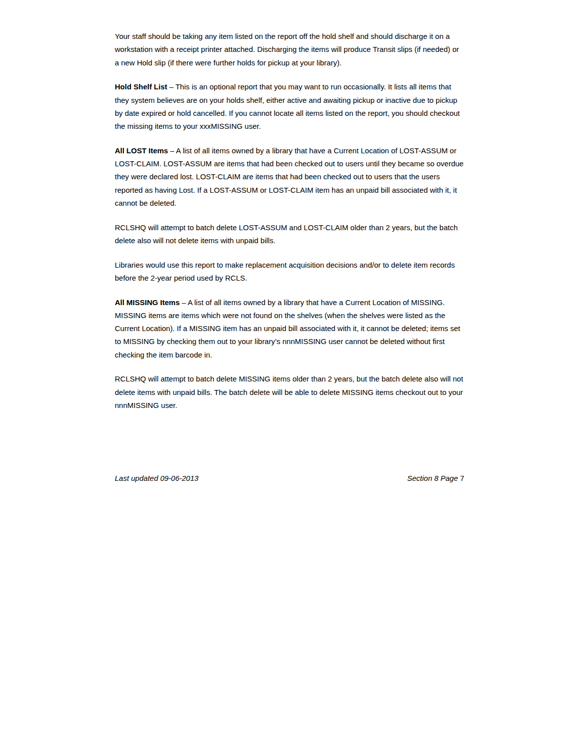Your staff should be taking any item listed on the report off the hold shelf and should discharge it on a workstation with a receipt printer attached. Discharging the items will produce Transit slips (if needed) or a new Hold slip (if there were further holds for pickup at your library).
Hold Shelf List – This is an optional report that you may want to run occasionally. It lists all items that they system believes are on your holds shelf, either active and awaiting pickup or inactive due to pickup by date expired or hold cancelled. If you cannot locate all items listed on the report, you should checkout the missing items to your xxxMISSING user.
All LOST Items – A list of all items owned by a library that have a Current Location of LOST-ASSUM or LOST-CLAIM. LOST-ASSUM are items that had been checked out to users until they became so overdue they were declared lost. LOST-CLAIM are items that had been checked out to users that the users reported as having Lost. If a LOST-ASSUM or LOST-CLAIM item has an unpaid bill associated with it, it cannot be deleted.
RCLSHQ will attempt to batch delete LOST-ASSUM and LOST-CLAIM older than 2 years, but the batch delete also will not delete items with unpaid bills.
Libraries would use this report to make replacement acquisition decisions and/or to delete item records before the 2-year period used by RCLS.
All MISSING Items – A list of all items owned by a library that have a Current Location of MISSING. MISSING items are items which were not found on the shelves (when the shelves were listed as the Current Location). If a MISSING item has an unpaid bill associated with it, it cannot be deleted; items set to MISSING by checking them out to your library’s nnnMISSING user cannot be deleted without first checking the item barcode in.
RCLSHQ will attempt to batch delete MISSING items older than 2 years, but the batch delete also will not delete items with unpaid bills. The batch delete will be able to delete MISSING items checkout out to your nnnMISSING user.
Last updated 09-06-2013 Section 8 Page 7